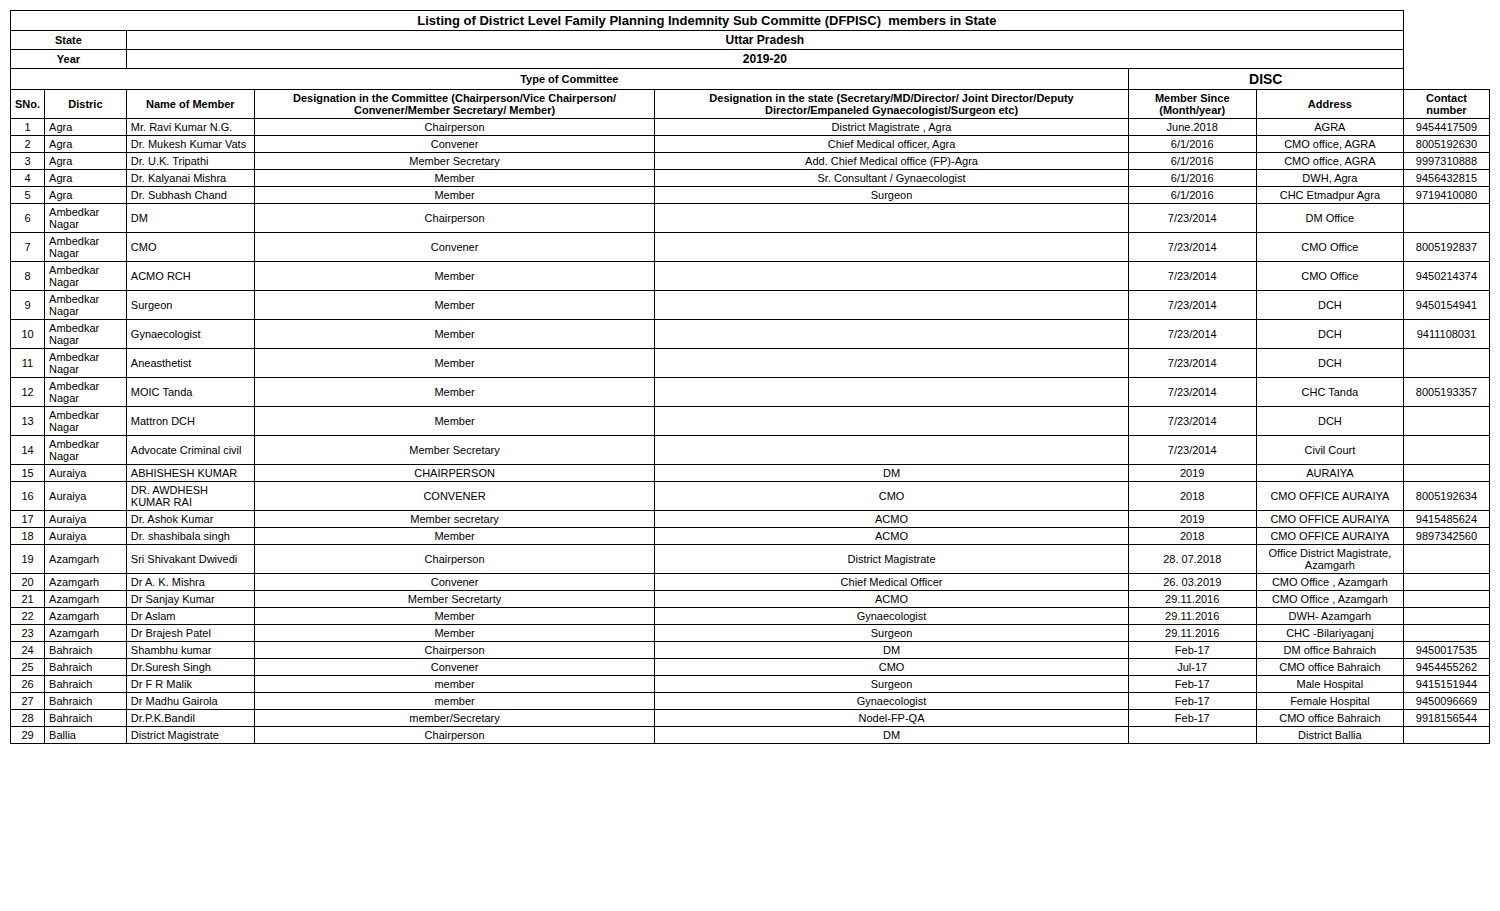| Listing of District Level Family Planning Indemnity Sub Committe (DFPISC) members in State |
| State | Uttar Pradesh |
| Year | 2019-20 |
| Type of Committee | DISC |
| SNo. | Distric | Name of Member | Designation in the Committee (Chairperson/Vice Chairperson/ Convener/Member Secretary/ Member) | Designation in the state (Secretary/MD/Director/ Joint Director/Deputy Director/Empaneled Gynaecologist/Surgeon etc) | Member Since (Month/year) | Address | Contact number |
| 1 | Agra | Mr. Ravi Kumar N.G. | Chairperson | District Magistrate , Agra | June.2018 | AGRA | 9454417509 |
| 2 | Agra | Dr. Mukesh Kumar Vats | Convener | Chief Medical officer, Agra | 6/1/2016 | CMO office, AGRA | 8005192630 |
| 3 | Agra | Dr. U.K. Tripathi | Member Secretary | Add. Chief Medical office (FP)-Agra | 6/1/2016 | CMO office, AGRA | 9997310888 |
| 4 | Agra | Dr. Kalyanai Mishra | Member | Sr. Consultant / Gynaecologist | 6/1/2016 | DWH, Agra | 9456432815 |
| 5 | Agra | Dr. Subhash Chand | Member | Surgeon | 6/1/2016 | CHC Etmadpur Agra | 9719410080 |
| 6 | Ambedkar Nagar | DM | Chairperson | | 7/23/2014 | DM Office | |
| 7 | Ambedkar Nagar | CMO | Convener | | 7/23/2014 | CMO Office | 8005192837 |
| 8 | Ambedkar Nagar | ACMO RCH | Member | | 7/23/2014 | CMO Office | 9450214374 |
| 9 | Ambedkar Nagar | Surgeon | Member | | 7/23/2014 | DCH | 9450154941 |
| 10 | Ambedkar Nagar | Gynaecologist | Member | | 7/23/2014 | DCH | 9411108031 |
| 11 | Ambedkar Nagar | Aneasthetist | Member | | 7/23/2014 | DCH | |
| 12 | Ambedkar Nagar | MOIC Tanda | Member | | 7/23/2014 | CHC Tanda | 8005193357 |
| 13 | Ambedkar Nagar | Mattron DCH | Member | | 7/23/2014 | DCH | |
| 14 | Ambedkar Nagar | Advocate Criminal civil | Member Secretary | | 7/23/2014 | Civil Court | |
| 15 | Auraiya | ABHISHESH KUMAR | CHAIRPERSON | DM | 2019 | AURAIYA | |
| 16 | Auraiya | DR. AWDHESH KUMAR RAI | CONVENER | CMO | 2018 | CMO OFFICE AURAIYA | 8005192634 |
| 17 | Auraiya | Dr. Ashok Kumar | Member secretary | ACMO | 2019 | CMO OFFICE AURAIYA | 9415485624 |
| 18 | Auraiya | Dr. shashibala singh | Member | ACMO | 2018 | CMO OFFICE AURAIYA | 9897342560 |
| 19 | Azamgarh | Sri Shivakant Dwivedi | Chairperson | District Magistrate | 28. 07.2018 | Office District Magistrate, Azamgarh | |
| 20 | Azamgarh | Dr A. K. Mishra | Convener | Chief Medical Officer | 26. 03.2019 | CMO Office , Azamgarh | |
| 21 | Azamgarh | Dr Sanjay Kumar | Member Secretarty | ACMO | 29.11.2016 | CMO Office , Azamgarh | |
| 22 | Azamgarh | Dr Aslam | Member | Gynaecologist | 29.11.2016 | DWH- Azamgarh | |
| 23 | Azamgarh | Dr Brajesh Patel | Member | Surgeon | 29.11.2016 | CHC -Bilariyaganj | |
| 24 | Bahraich | Shambhu kumar | Chairperson | DM | Feb-17 | DM office Bahraich | 9450017535 |
| 25 | Bahraich | Dr.Suresh Singh | Convener | CMO | Jul-17 | CMO office Bahraich | 9454455262 |
| 26 | Bahraich | Dr F R Malik | member | Surgeon | Feb-17 | Male Hospital | 9415151944 |
| 27 | Bahraich | Dr Madhu Gairola | member | Gynaecologist | Feb-17 | Female Hospital | 9450096669 |
| 28 | Bahraich | Dr.P.K.Bandil | member/Secretary | Nodel-FP-QA | Feb-17 | CMO office Bahraich | 9918156544 |
| 29 | Ballia | District Magistrate | Chairperson | DM | | District Ballia | |